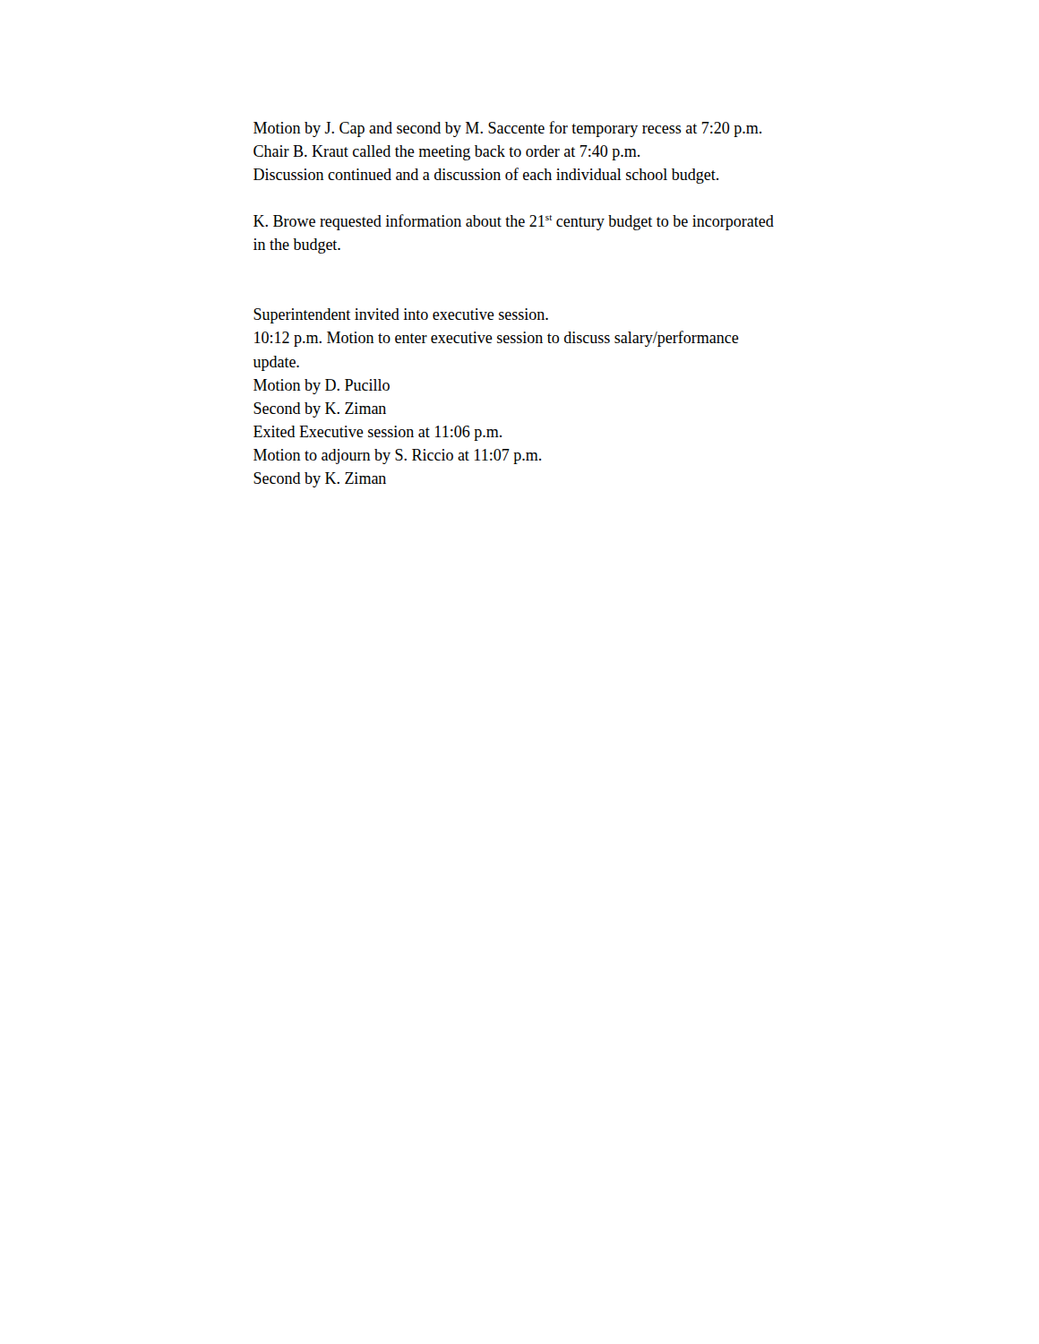Motion by J. Cap and second by M. Saccente for temporary recess at 7:20 p.m.
Chair B. Kraut called the meeting back to order at 7:40 p.m.
Discussion continued and a discussion of each individual school budget.
K. Browe requested information about the 21st century budget to be incorporated in the budget.
Superintendent invited into executive session.
10:12 p.m. Motion to enter executive session to discuss salary/performance update.
Motion by D. Pucillo
Second by K. Ziman
Exited Executive session at 11:06 p.m.
Motion to adjourn by S. Riccio at 11:07 p.m.
Second by K. Ziman